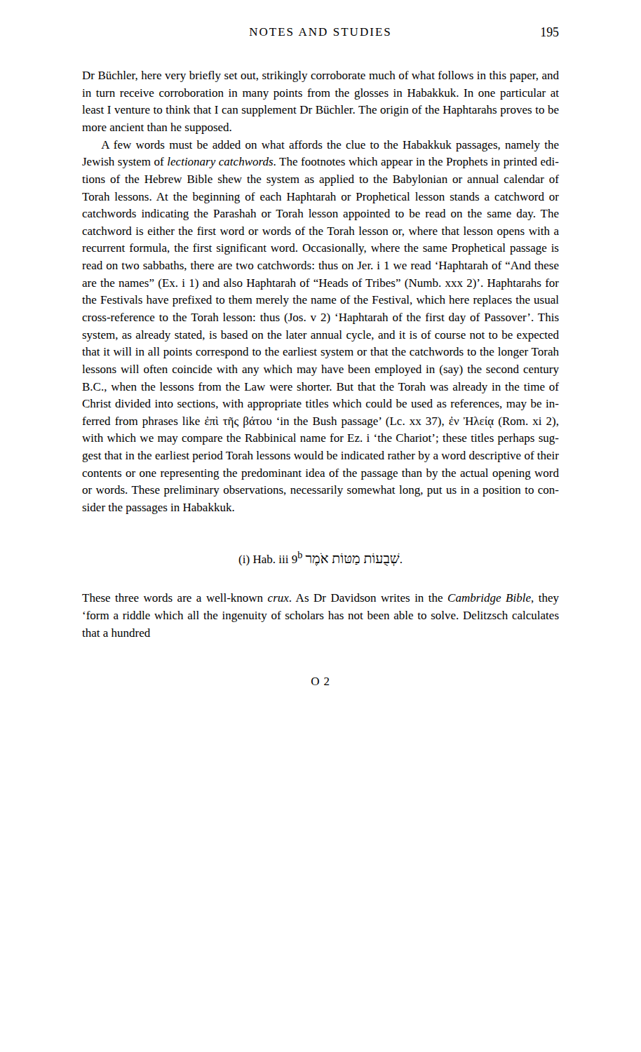Notes and Studies
195
Dr Büchler, here very briefly set out, strikingly corroborate much of what follows in this paper, and in turn receive corroboration in many points from the glosses in Habakkuk. In one particular at least I venture to think that I can supplement Dr Büchler. The origin of the Haphtarahs proves to be more ancient than he supposed.
A few words must be added on what affords the clue to the Habakkuk passages, namely the Jewish system of lectionary catchwords. The footnotes which appear in the Prophets in printed editions of the Hebrew Bible shew the system as applied to the Babylonian or annual calendar of Torah lessons. At the beginning of each Haphtarah or Prophetical lesson stands a catchword or catchwords indicating the Parashah or Torah lesson appointed to be read on the same day. The catchword is either the first word or words of the Torah lesson or, where that lesson opens with a recurrent formula, the first significant word. Occasionally, where the same Prophetical passage is read on two sabbaths, there are two catchwords: thus on Jer. i 1 we read ‘Haphtarah of “And these are the names” (Ex. i 1) and also Haphtarah of “Heads of Tribes” (Numb. xxx 2)’. Haphtarahs for the Festivals have prefixed to them merely the name of the Festival, which here replaces the usual cross-reference to the Torah lesson: thus (Jos. v 2) ‘Haphtarah of the first day of Passover’. This system, as already stated, is based on the later annual cycle, and it is of course not to be expected that it will in all points correspond to the earliest system or that the catchwords to the longer Torah lessons will often coincide with any which may have been employed in (say) the second century B.C., when the lessons from the Law were shorter. But that the Torah was already in the time of Christ divided into sections, with appropriate titles which could be used as references, may be inferred from phrases like ἐπὶ τῆς βάτου ‘in the Bush passage’ (Lc. xx 37), ἐν Ἠλείᾳ (Rom. xi 2), with which we may compare the Rabbinical name for Ez. i ‘the Chariot’; these titles perhaps suggest that in the earliest period Torah lessons would be indicated rather by a word descriptive of their contents or one representing the predominant idea of the passage than by the actual opening word or words. These preliminary observations, necessarily somewhat long, put us in a position to consider the passages in Habakkuk.
(i) Hab. iii 9b שְׁבֻעוֹת מַטּוֹת אֹמֶר.
These three words are a well-known crux. As Dr Davidson writes in the Cambridge Bible, they ‘form a riddle which all the ingenuity of scholars has not been able to solve. Delitzsch calculates that a hundred
O 2